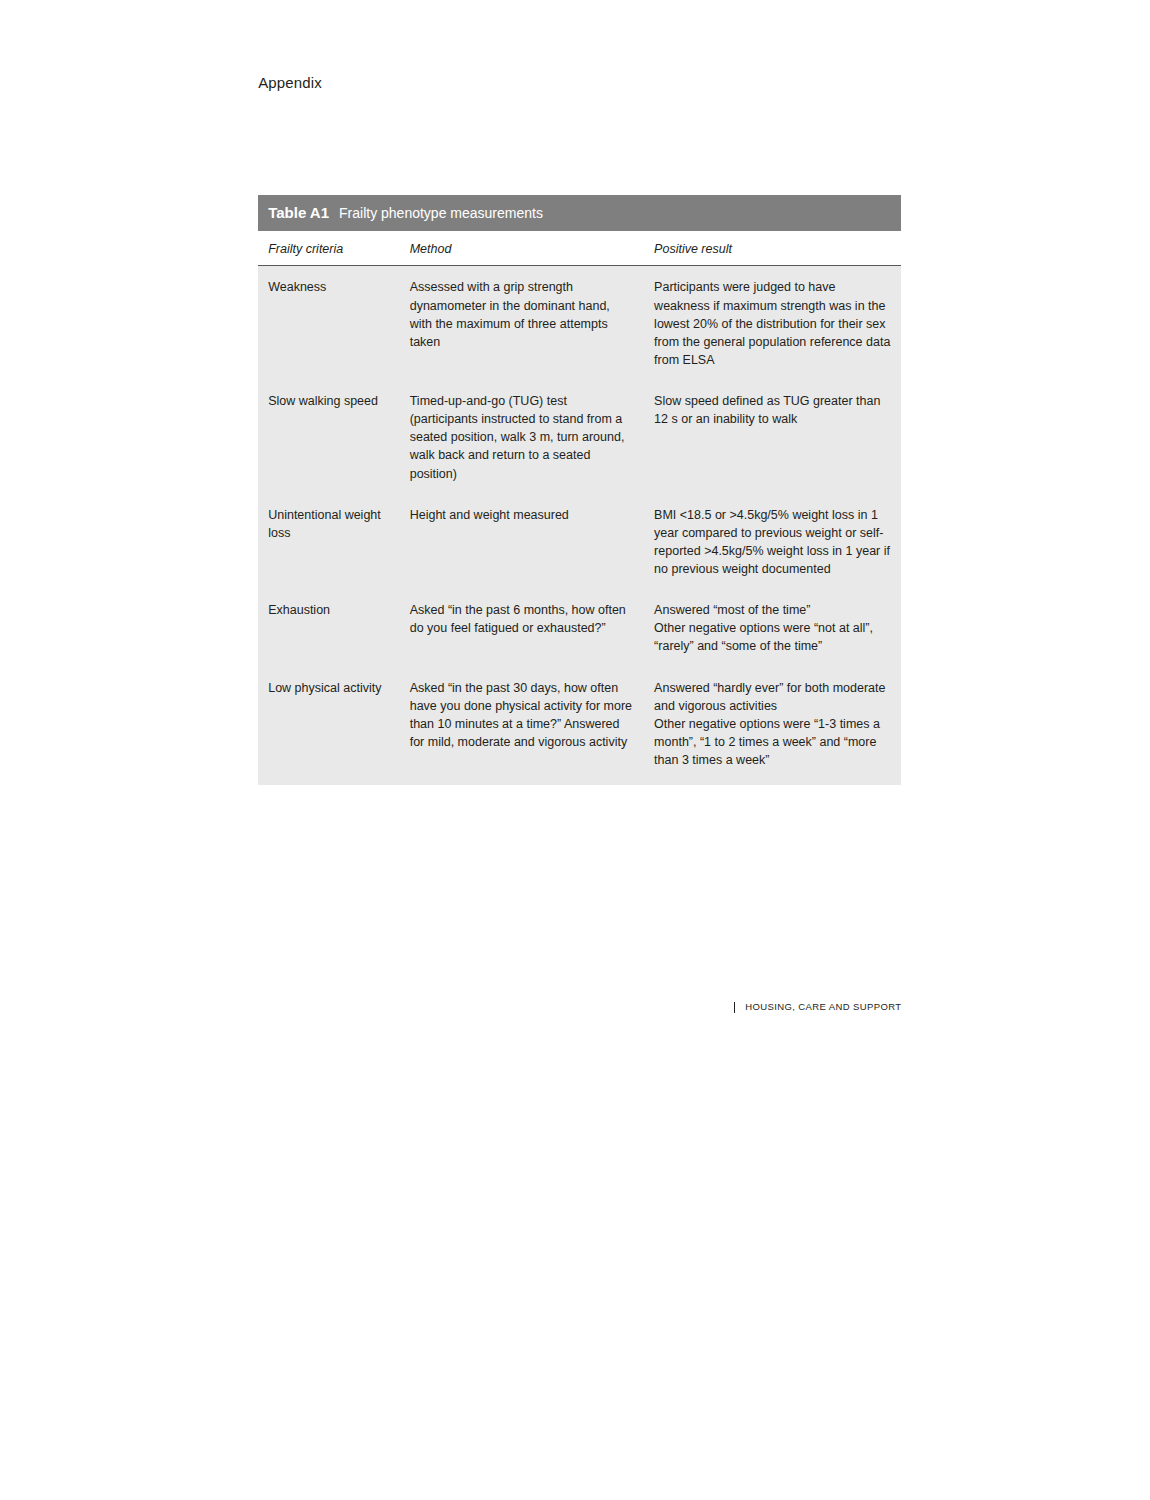Appendix
Table A1 Frailty phenotype measurements
| Frailty criteria | Method | Positive result |
| --- | --- | --- |
| Weakness | Assessed with a grip strength dynamometer in the dominant hand, with the maximum of three attempts taken | Participants were judged to have weakness if maximum strength was in the lowest 20% of the distribution for their sex from the general population reference data from ELSA |
| Slow walking speed | Timed-up-and-go (TUG) test (participants instructed to stand from a seated position, walk 3 m, turn around, walk back and return to a seated position) | Slow speed defined as TUG greater than 12 s or an inability to walk |
| Unintentional weight loss | Height and weight measured | BMI <18.5 or >4.5kg/5% weight loss in 1 year compared to previous weight or self-reported >4.5kg/5% weight loss in 1 year if no previous weight documented |
| Exhaustion | Asked “in the past 6 months, how often do you feel fatigued or exhausted?” | Answered “most of the time” Other negative options were “not at all”, “rarely” and “some of the time” |
| Low physical activity | Asked “in the past 30 days, how often have you done physical activity for more than 10 minutes at a time?” Answered for mild, moderate and vigorous activity | Answered “hardly ever” for both moderate and vigorous activities Other negative options were “1-3 times a month”, “1 to 2 times a week” and “more than 3 times a week” |
HOUSING, CARE AND SUPPORT